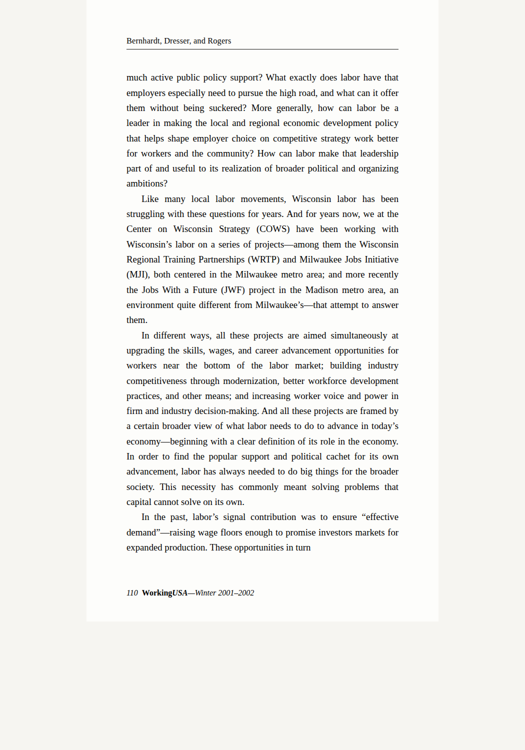Bernhardt, Dresser, and Rogers
much active public policy support? What exactly does labor have that employers especially need to pursue the high road, and what can it offer them without being suckered? More generally, how can labor be a leader in making the local and regional economic development policy that helps shape employer choice on competitive strategy work better for workers and the community? How can labor make that leadership part of and useful to its realization of broader political and organizing ambitions?
Like many local labor movements, Wisconsin labor has been struggling with these questions for years. And for years now, we at the Center on Wisconsin Strategy (COWS) have been working with Wisconsin’s labor on a series of projects—among them the Wisconsin Regional Training Partnerships (WRTP) and Milwaukee Jobs Initiative (MJI), both centered in the Milwaukee metro area; and more recently the Jobs With a Future (JWF) project in the Madison metro area, an environment quite different from Milwaukee’s—that attempt to answer them.
In different ways, all these projects are aimed simultaneously at upgrading the skills, wages, and career advancement opportunities for workers near the bottom of the labor market; building industry competitiveness through modernization, better workforce development practices, and other means; and increasing worker voice and power in firm and industry decision-making. And all these projects are framed by a certain broader view of what labor needs to do to advance in today’s economy—beginning with a clear definition of its role in the economy. In order to find the popular support and political cachet for its own advancement, labor has always needed to do big things for the broader society. This necessity has commonly meant solving problems that capital cannot solve on its own.
In the past, labor’s signal contribution was to ensure “effective demand”—raising wage floors enough to promise investors markets for expanded production. These opportunities in turn
110 WorkingUSA—Winter 2001–2002